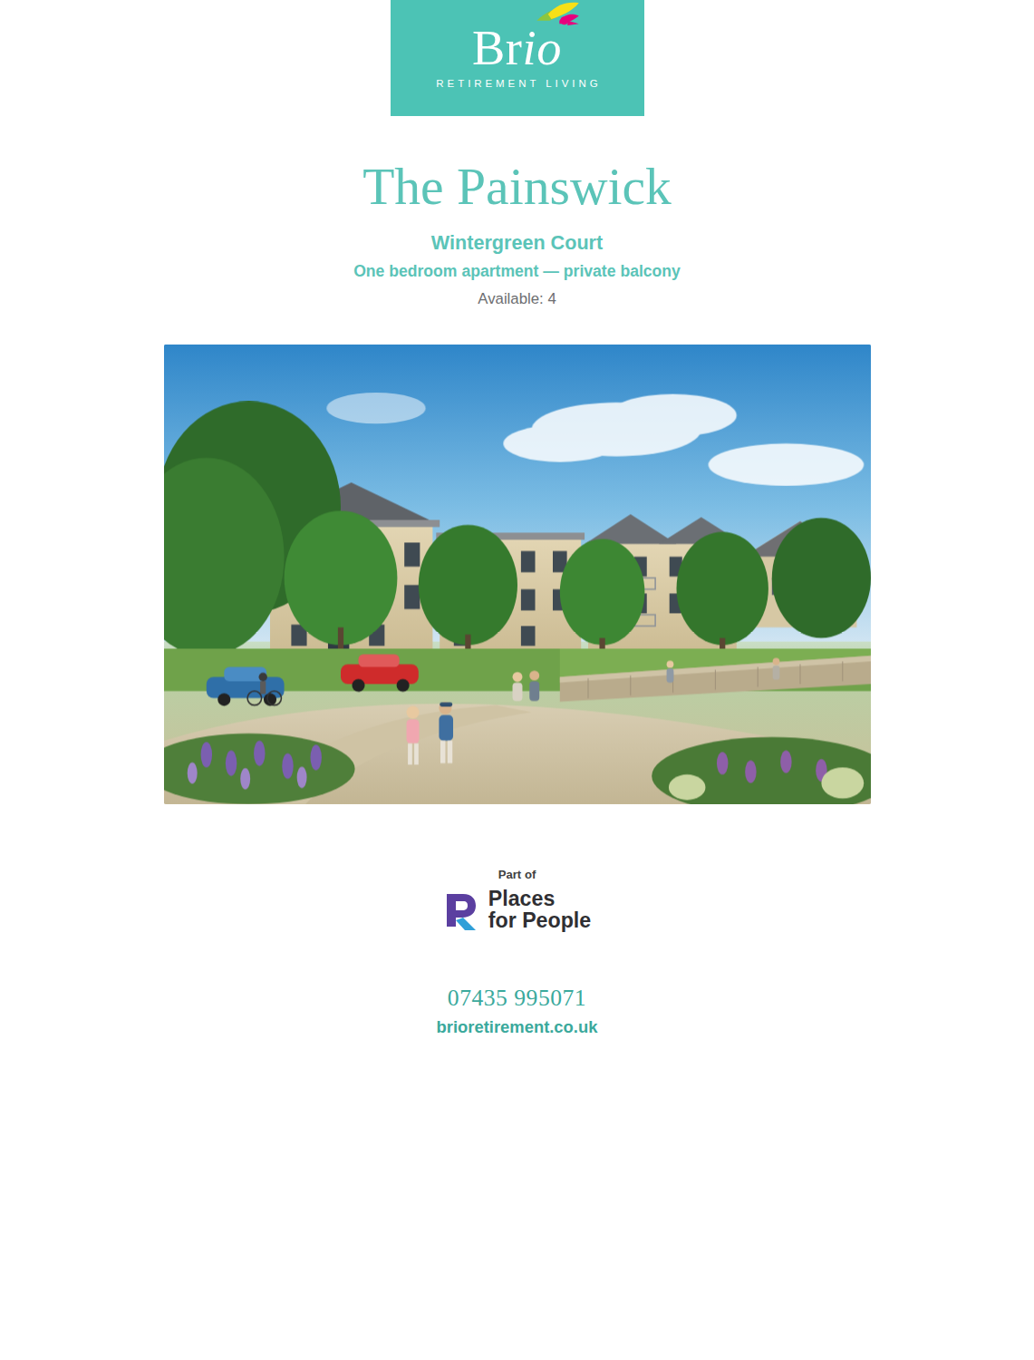Brio
Retirement Living
The Painswick
Wintergreen Court
One bedroom apartment — private balcony
Available: 4
Part of
Places
for People
07435 995071
brioretirement.co.uk